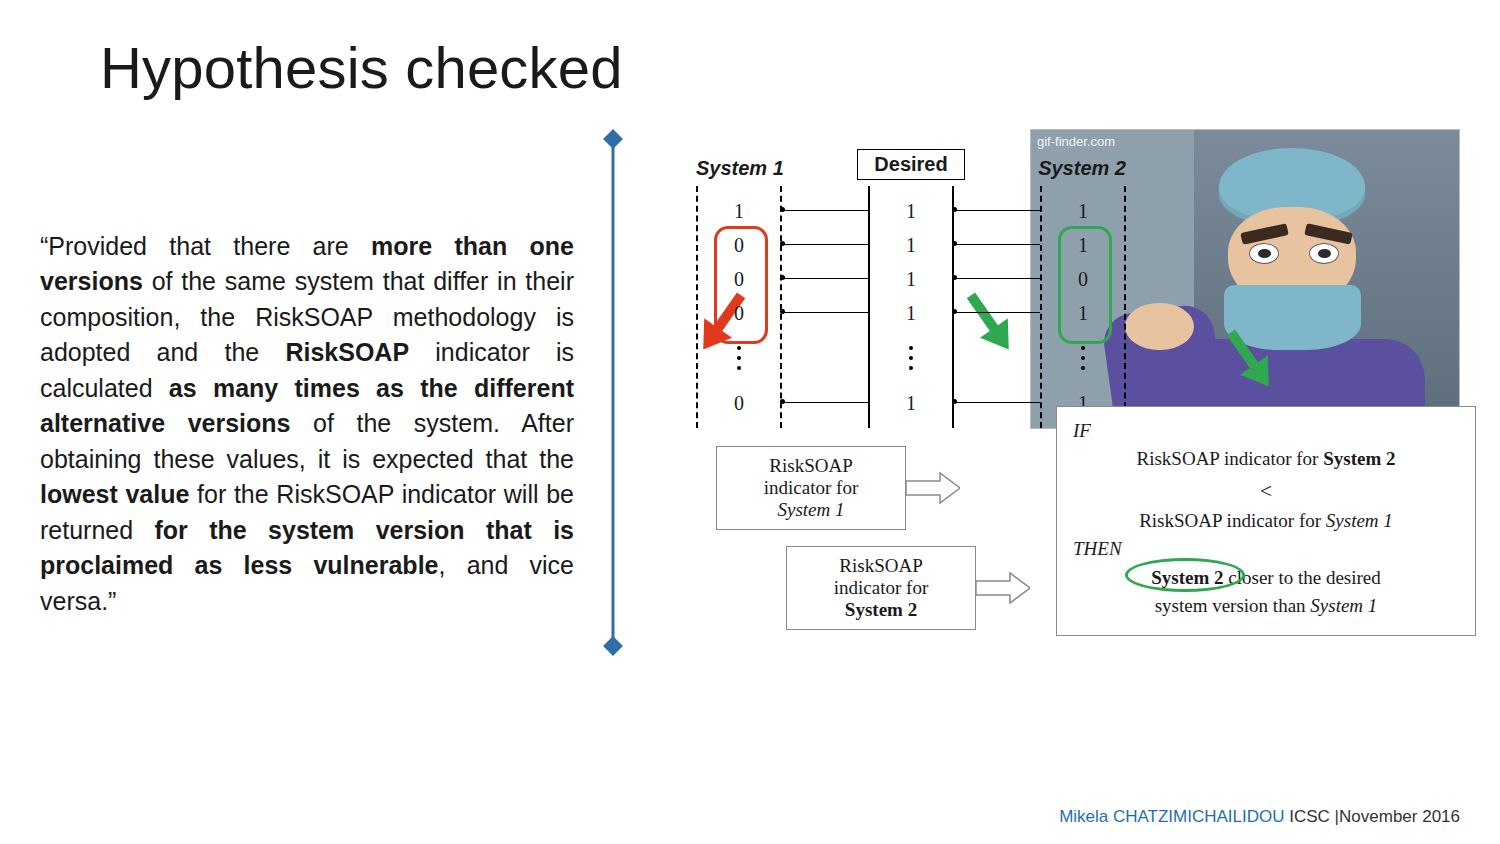Hypothesis checked
“Provided that there are more than one versions of the same system that differ in their composition, the RiskSOAP methodology is adopted and the RiskSOAP indicator is calculated as many times as the different alternative versions of the system. After obtaining these values, it is expected that the lowest value for the RiskSOAP indicator will be returned for the system version that is proclaimed as less vulnerable, and vice versa.”
gif-finder.com
System 1 Desired System 2
1
0
0
0
0
1
1
1
1
1
1
1
0
1
1
RiskSOAP
indicator for
System 1
RiskSOAP
indicator for
System 2
IF
RiskSOAP indicator for System 2
<
RiskSOAP indicator for System 1
THEN
System 2 closer to the desired
system version than System 1
Mikela CHATZIMICHAILIDOU ICSC |November 2016